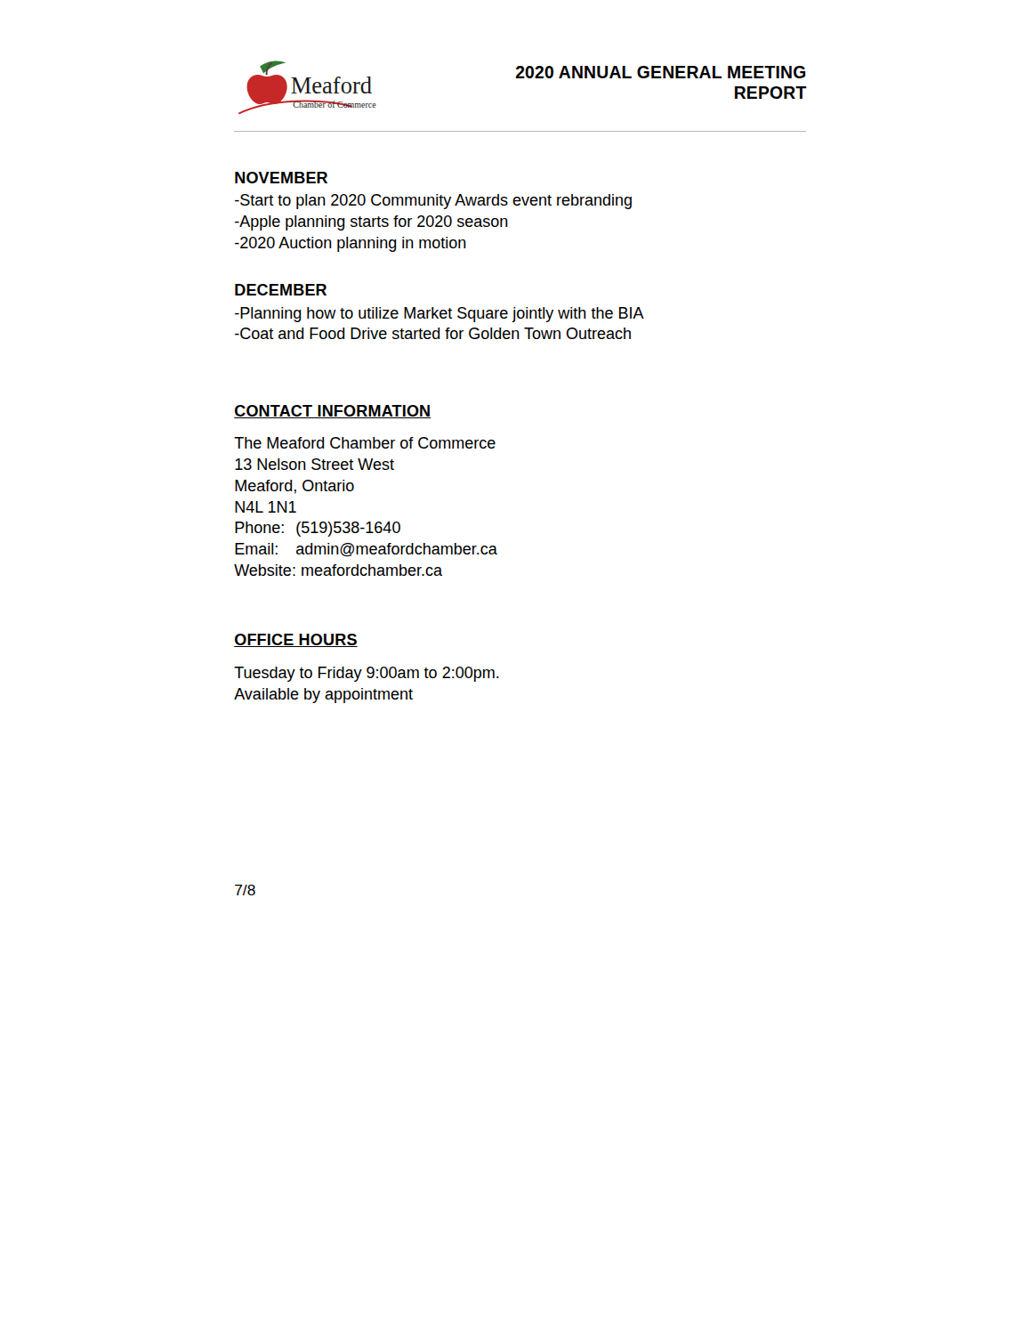Meaford Chamber of Commerce
2020 ANNUAL GENERAL MEETING REPORT
NOVEMBER
-Start to plan 2020 Community Awards event rebranding
-Apple planning starts for 2020 season
-2020 Auction planning in motion
DECEMBER
-Planning how to utilize Market Square jointly with the BIA
-Coat and Food Drive started for Golden Town Outreach
CONTACT INFORMATION
The Meaford Chamber of Commerce
13 Nelson Street West
Meaford, Ontario
N4L 1N1
Phone:(519)538-1640
Email: admin@meafordchamber.ca
Website: meafordchamber.ca
OFFICE HOURS
Tuesday to Friday 9:00am to 2:00pm.
Available by appointment
7/8